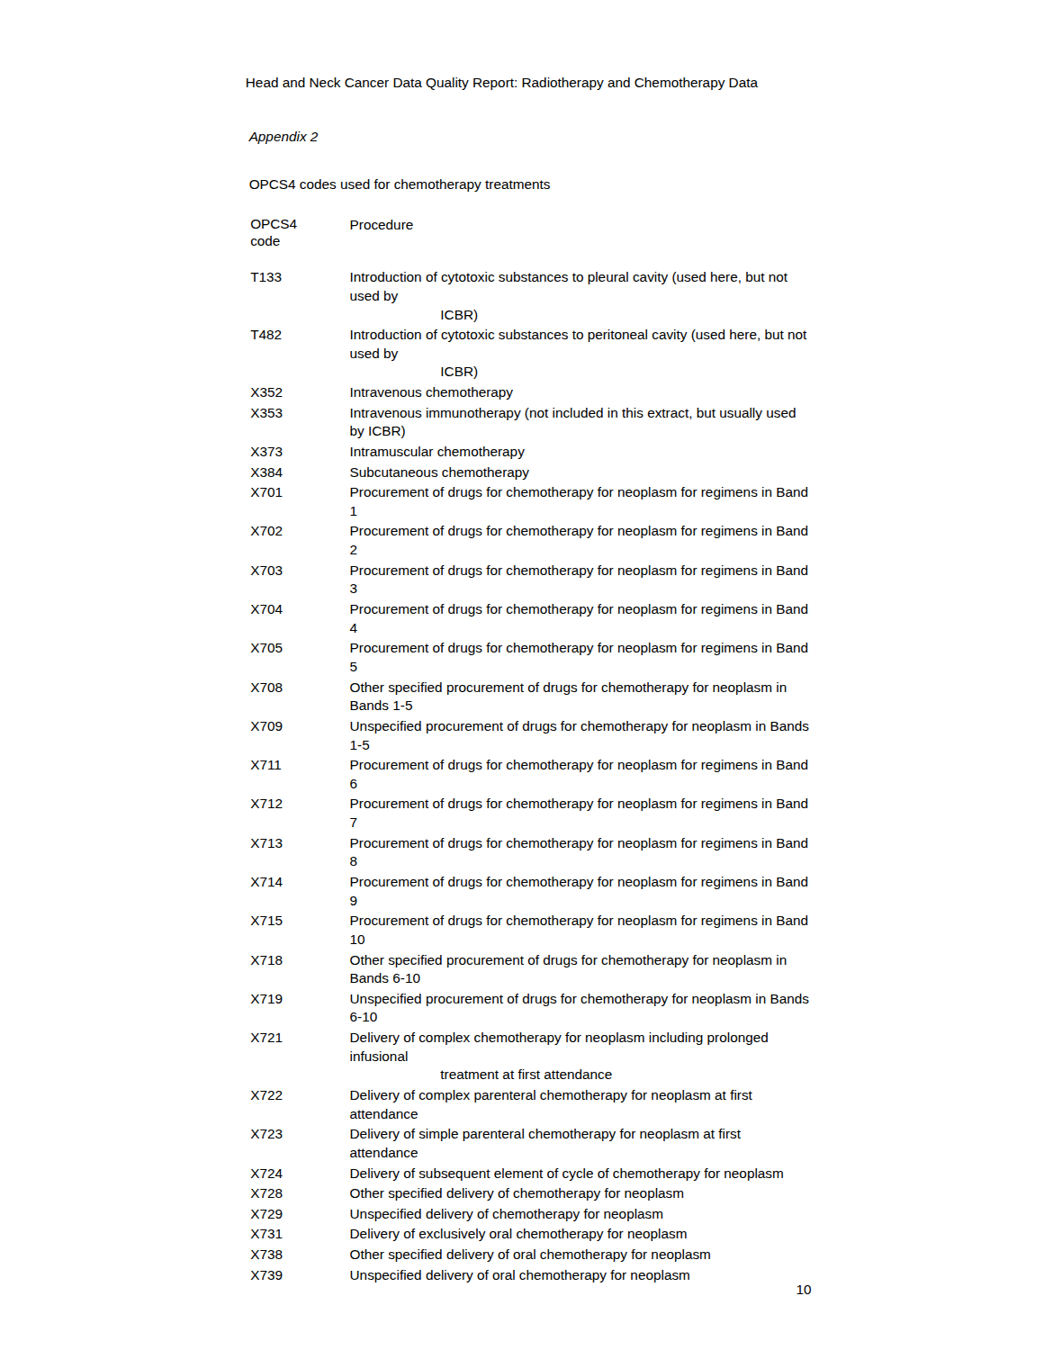Head and Neck Cancer Data Quality Report: Radiotherapy and Chemotherapy Data
Appendix 2
OPCS4 codes used for chemotherapy treatments
| OPCS4 code | Procedure |
| --- | --- |
| T133 | Introduction of cytotoxic substances to pleural cavity (used here, but not used by ICBR) |
| T482 | Introduction of cytotoxic substances to peritoneal cavity (used here, but not used by ICBR) |
| X352 | Intravenous chemotherapy |
| X353 | Intravenous immunotherapy (not included in this extract, but usually used by ICBR) |
| X373 | Intramuscular chemotherapy |
| X384 | Subcutaneous chemotherapy |
| X701 | Procurement of drugs for chemotherapy for neoplasm for regimens in Band 1 |
| X702 | Procurement of drugs for chemotherapy for neoplasm for regimens in Band 2 |
| X703 | Procurement of drugs for chemotherapy for neoplasm for regimens in Band 3 |
| X704 | Procurement of drugs for chemotherapy for neoplasm for regimens in Band 4 |
| X705 | Procurement of drugs for chemotherapy for neoplasm for regimens in Band 5 |
| X708 | Other specified procurement of drugs for chemotherapy for neoplasm in Bands 1-5 |
| X709 | Unspecified procurement of drugs for chemotherapy for neoplasm in Bands 1-5 |
| X711 | Procurement of drugs for chemotherapy for neoplasm for regimens in Band 6 |
| X712 | Procurement of drugs for chemotherapy for neoplasm for regimens in Band 7 |
| X713 | Procurement of drugs for chemotherapy for neoplasm for regimens in Band 8 |
| X714 | Procurement of drugs for chemotherapy for neoplasm for regimens in Band 9 |
| X715 | Procurement of drugs for chemotherapy for neoplasm for regimens in Band 10 |
| X718 | Other specified procurement of drugs for chemotherapy for neoplasm in Bands 6-10 |
| X719 | Unspecified procurement of drugs for chemotherapy for neoplasm in Bands 6-10 |
| X721 | Delivery of complex chemotherapy for neoplasm including prolonged infusional treatment at first attendance |
| X722 | Delivery of complex parenteral chemotherapy for neoplasm at first attendance |
| X723 | Delivery of simple parenteral chemotherapy for neoplasm at first attendance |
| X724 | Delivery of subsequent element of cycle of chemotherapy for neoplasm |
| X728 | Other specified delivery of chemotherapy for neoplasm |
| X729 | Unspecified delivery of chemotherapy for neoplasm |
| X731 | Delivery of exclusively oral chemotherapy for neoplasm |
| X738 | Other specified delivery of oral chemotherapy for neoplasm |
| X739 | Unspecified delivery of oral chemotherapy for neoplasm |
10